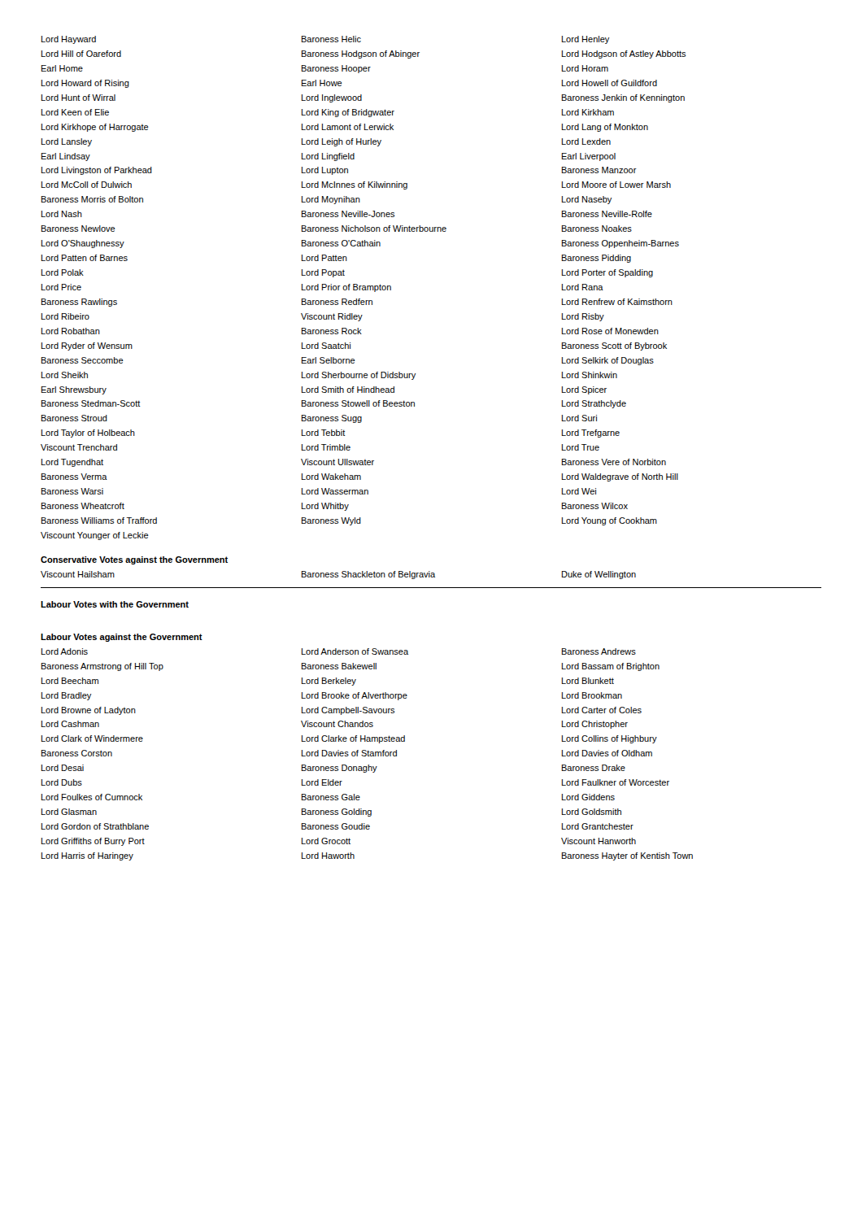| Lord Hayward | Baroness Helic | Lord Henley |
| Lord Hill of Oareford | Baroness Hodgson of Abinger | Lord Hodgson of Astley Abbotts |
| Earl Home | Baroness Hooper | Lord Horam |
| Lord Howard of Rising | Earl Howe | Lord Howell of Guildford |
| Lord Hunt of Wirral | Lord Inglewood | Baroness Jenkin of Kennington |
| Lord Keen of Elie | Lord King of Bridgwater | Lord Kirkham |
| Lord Kirkhope of Harrogate | Lord Lamont of Lerwick | Lord Lang of Monkton |
| Lord Lansley | Lord Leigh of Hurley | Lord Lexden |
| Earl Lindsay | Lord Lingfield | Earl Liverpool |
| Lord Livingston of Parkhead | Lord Lupton | Baroness Manzoor |
| Lord McColl of Dulwich | Lord McInnes of Kilwinning | Lord Moore of Lower Marsh |
| Baroness Morris of Bolton | Lord Moynihan | Lord Naseby |
| Lord Nash | Baroness Neville-Jones | Baroness Neville-Rolfe |
| Baroness Newlove | Baroness Nicholson of Winterbourne | Baroness Noakes |
| Lord O'Shaughnessy | Baroness O'Cathain | Baroness Oppenheim-Barnes |
| Lord Patten of Barnes | Lord Patten | Baroness Pidding |
| Lord Polak | Lord Popat | Lord Porter of Spalding |
| Lord Price | Lord Prior of Brampton | Lord Rana |
| Baroness Rawlings | Baroness Redfern | Lord Renfrew of Kaimsthorn |
| Lord Ribeiro | Viscount Ridley | Lord Risby |
| Lord Robathan | Baroness Rock | Lord Rose of Monewden |
| Lord Ryder of Wensum | Lord Saatchi | Baroness Scott of Bybrook |
| Baroness Seccombe | Earl Selborne | Lord Selkirk of Douglas |
| Lord Sheikh | Lord Sherbourne of Didsbury | Lord Shinkwin |
| Earl Shrewsbury | Lord Smith of Hindhead | Lord Spicer |
| Baroness Stedman-Scott | Baroness Stowell of Beeston | Lord Strathclyde |
| Baroness Stroud | Baroness Sugg | Lord Suri |
| Lord Taylor of Holbeach | Lord Tebbit | Lord Trefgarne |
| Viscount Trenchard | Lord Trimble | Lord True |
| Lord Tugendhat | Viscount Ullswater | Baroness Vere of Norbiton |
| Baroness Verma | Lord Wakeham | Lord Waldegrave of North Hill |
| Baroness Warsi | Lord Wasserman | Lord Wei |
| Baroness Wheatcroft | Lord Whitby | Baroness Wilcox |
| Baroness Williams of Trafford | Baroness Wyld | Lord Young of Cookham |
| Viscount Younger of Leckie | | |
Conservative Votes against the Government
| Viscount Hailsham | Baroness Shackleton of Belgravia | Duke of Wellington |
Labour Votes with the Government
Labour Votes against the Government
| Lord Adonis | Lord Anderson of Swansea | Baroness Andrews |
| Baroness Armstrong of Hill Top | Baroness Bakewell | Lord Bassam of Brighton |
| Lord Beecham | Lord Berkeley | Lord Blunkett |
| Lord Bradley | Lord Brooke of Alverthorpe | Lord Brookman |
| Lord Browne of Ladyton | Lord Campbell-Savours | Lord Carter of Coles |
| Lord Cashman | Viscount Chandos | Lord Christopher |
| Lord Clark of Windermere | Lord Clarke of Hampstead | Lord Collins of Highbury |
| Baroness Corston | Lord Davies of Stamford | Lord Davies of Oldham |
| Lord Desai | Baroness Donaghy | Baroness Drake |
| Lord Dubs | Lord Elder | Lord Faulkner of Worcester |
| Lord Foulkes of Cumnock | Baroness Gale | Lord Giddens |
| Lord Glasman | Baroness Golding | Lord Goldsmith |
| Lord Gordon of Strathblane | Baroness Goudie | Lord Grantchester |
| Lord Griffiths of Burry Port | Lord Grocott | Viscount Hanworth |
| Lord Harris of Haringey | Lord Haworth | Baroness Hayter of Kentish Town |